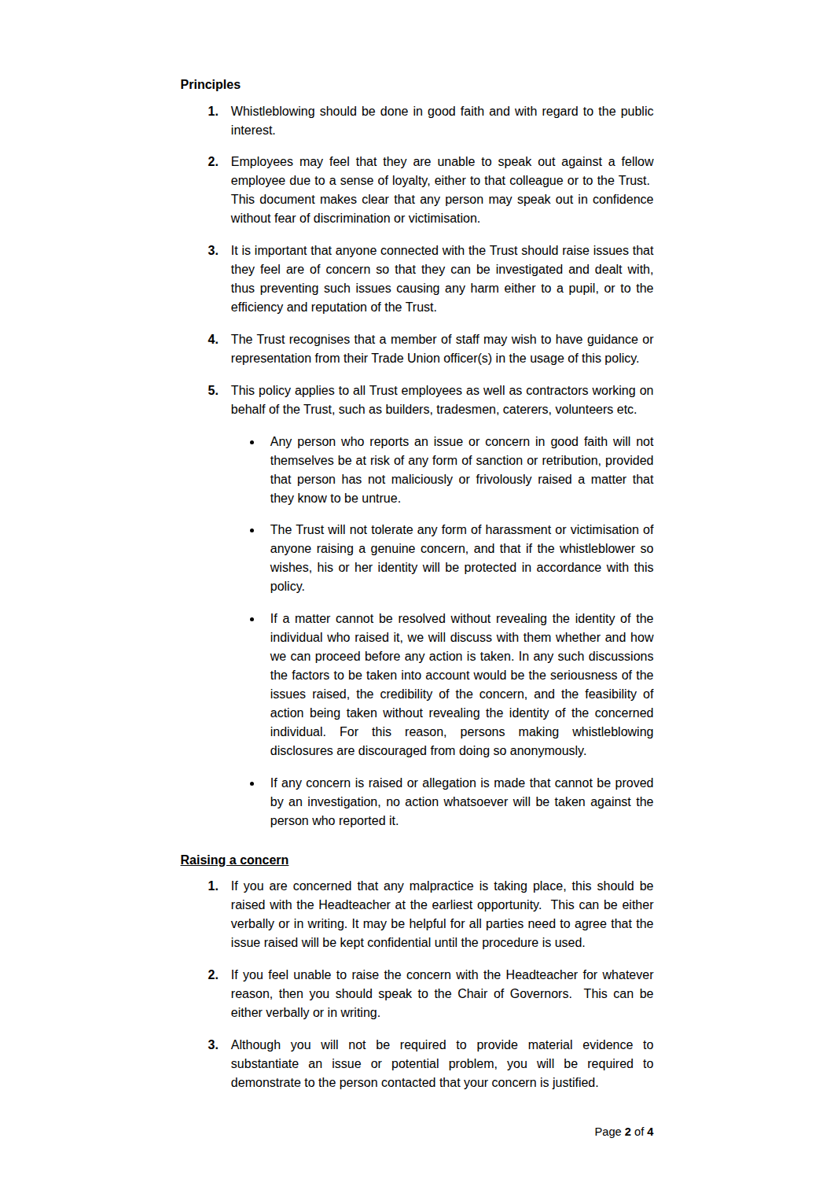Principles
Whistleblowing should be done in good faith and with regard to the public interest.
Employees may feel that they are unable to speak out against a fellow employee due to a sense of loyalty, either to that colleague or to the Trust. This document makes clear that any person may speak out in confidence without fear of discrimination or victimisation.
It is important that anyone connected with the Trust should raise issues that they feel are of concern so that they can be investigated and dealt with, thus preventing such issues causing any harm either to a pupil, or to the efficiency and reputation of the Trust.
The Trust recognises that a member of staff may wish to have guidance or representation from their Trade Union officer(s) in the usage of this policy.
This policy applies to all Trust employees as well as contractors working on behalf of the Trust, such as builders, tradesmen, caterers, volunteers etc.
Any person who reports an issue or concern in good faith will not themselves be at risk of any form of sanction or retribution, provided that person has not maliciously or frivolously raised a matter that they know to be untrue.
The Trust will not tolerate any form of harassment or victimisation of anyone raising a genuine concern, and that if the whistleblower so wishes, his or her identity will be protected in accordance with this policy.
If a matter cannot be resolved without revealing the identity of the individual who raised it, we will discuss with them whether and how we can proceed before any action is taken. In any such discussions the factors to be taken into account would be the seriousness of the issues raised, the credibility of the concern, and the feasibility of action being taken without revealing the identity of the concerned individual. For this reason, persons making whistleblowing disclosures are discouraged from doing so anonymously.
If any concern is raised or allegation is made that cannot be proved by an investigation, no action whatsoever will be taken against the person who reported it.
Raising a concern
If you are concerned that any malpractice is taking place, this should be raised with the Headteacher at the earliest opportunity. This can be either verbally or in writing. It may be helpful for all parties need to agree that the issue raised will be kept confidential until the procedure is used.
If you feel unable to raise the concern with the Headteacher for whatever reason, then you should speak to the Chair of Governors. This can be either verbally or in writing.
Although you will not be required to provide material evidence to substantiate an issue or potential problem, you will be required to demonstrate to the person contacted that your concern is justified.
Page 2 of 4